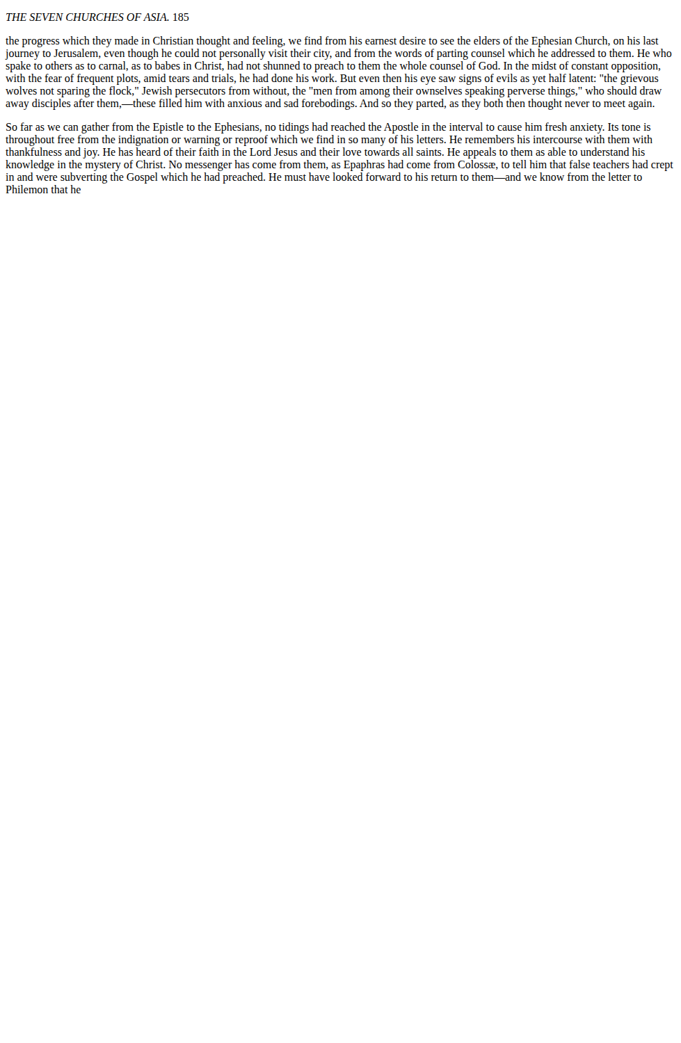THE SEVEN CHURCHES OF ASIA. 185
the progress which they made in Christian thought and feeling, we find from his earnest desire to see the elders of the Ephesian Church, on his last journey to Jerusalem, even though he could not personally visit their city, and from the words of parting counsel which he addressed to them. He who spake to others as to carnal, as to babes in Christ, had not shunned to preach to them the whole counsel of God. In the midst of constant opposition, with the fear of frequent plots, amid tears and trials, he had done his work. But even then his eye saw signs of evils as yet half latent: "the grievous wolves not sparing the flock," Jewish persecutors from without, the "men from among their ownselves speaking perverse things," who should draw away disciples after them,—these filled him with anxious and sad forebodings. And so they parted, as they both then thought never to meet again.
So far as we can gather from the Epistle to the Ephesians, no tidings had reached the Apostle in the interval to cause him fresh anxiety. Its tone is throughout free from the indignation or warning or reproof which we find in so many of his letters. He remembers his intercourse with them with thankfulness and joy. He has heard of their faith in the Lord Jesus and their love towards all saints. He appeals to them as able to understand his knowledge in the mystery of Christ. No messenger has come from them, as Epaphras had come from Colossæ, to tell him that false teachers had crept in and were subverting the Gospel which he had preached. He must have looked forward to his return to them—and we know from the letter to Philemon that he